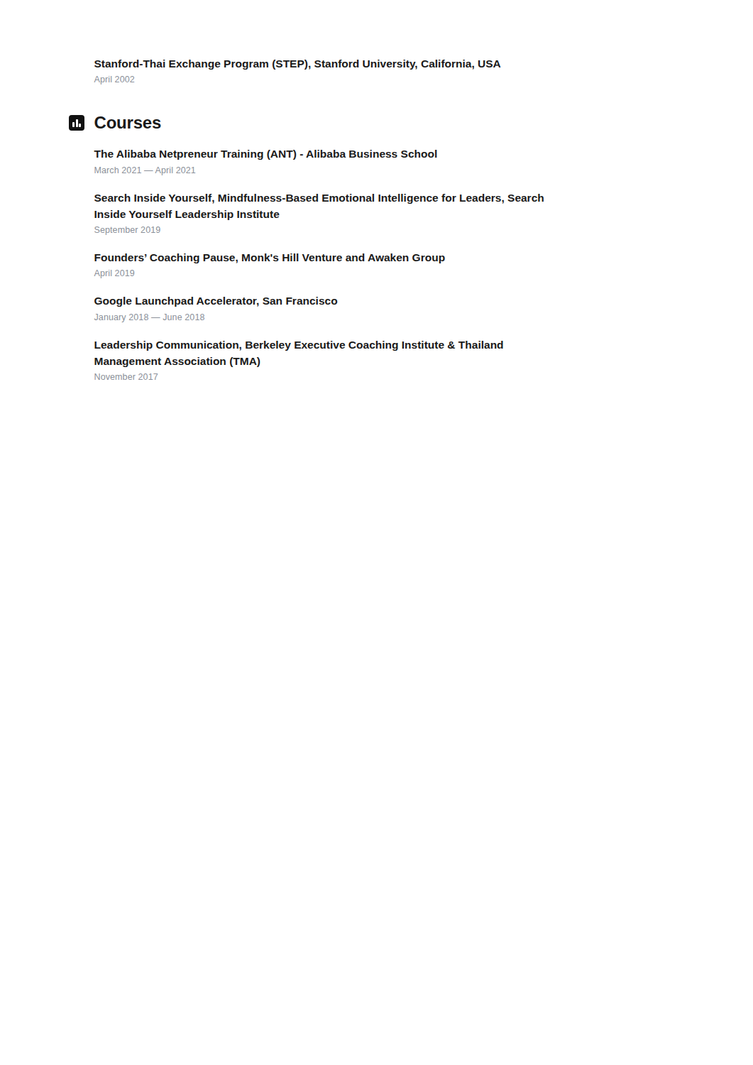Stanford-Thai Exchange Program (STEP), Stanford University, California, USA
April 2002
Courses
The Alibaba Netpreneur Training (ANT) - Alibaba Business School
March 2021 — April 2021
Search Inside Yourself, Mindfulness-Based Emotional Intelligence for Leaders, Search Inside Yourself Leadership Institute
September 2019
Founders’ Coaching Pause, Monk's Hill Venture and Awaken Group
April 2019
Google Launchpad Accelerator, San Francisco
January 2018 — June 2018
Leadership Communication, Berkeley Executive Coaching Institute & Thailand Management Association (TMA)
November 2017